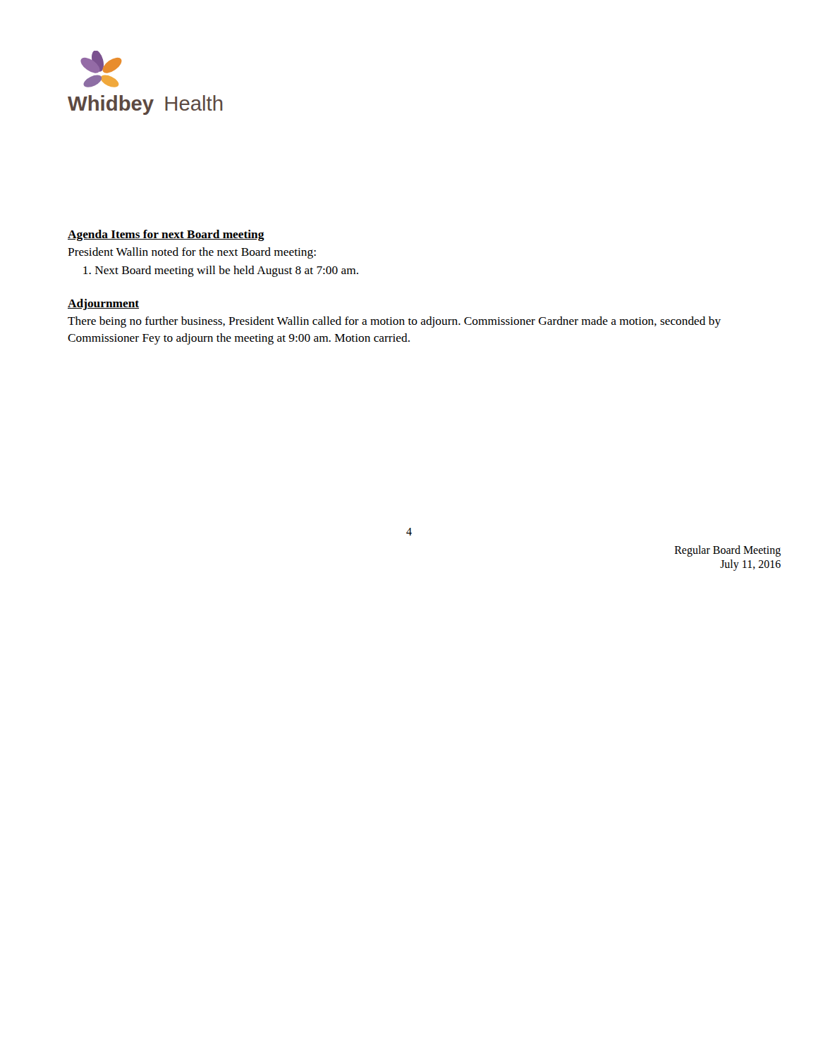Agenda Items for next Board meeting
President Wallin noted for the next Board meeting:
Next Board meeting will be held August 8 at 7:00 am.
Adjournment
There being no further business, President Wallin called for a motion to adjourn. Commissioner Gardner made a motion, seconded by Commissioner Fey to adjourn the meeting at 9:00 am. Motion carried.
4
Regular Board Meeting
July 11, 2016